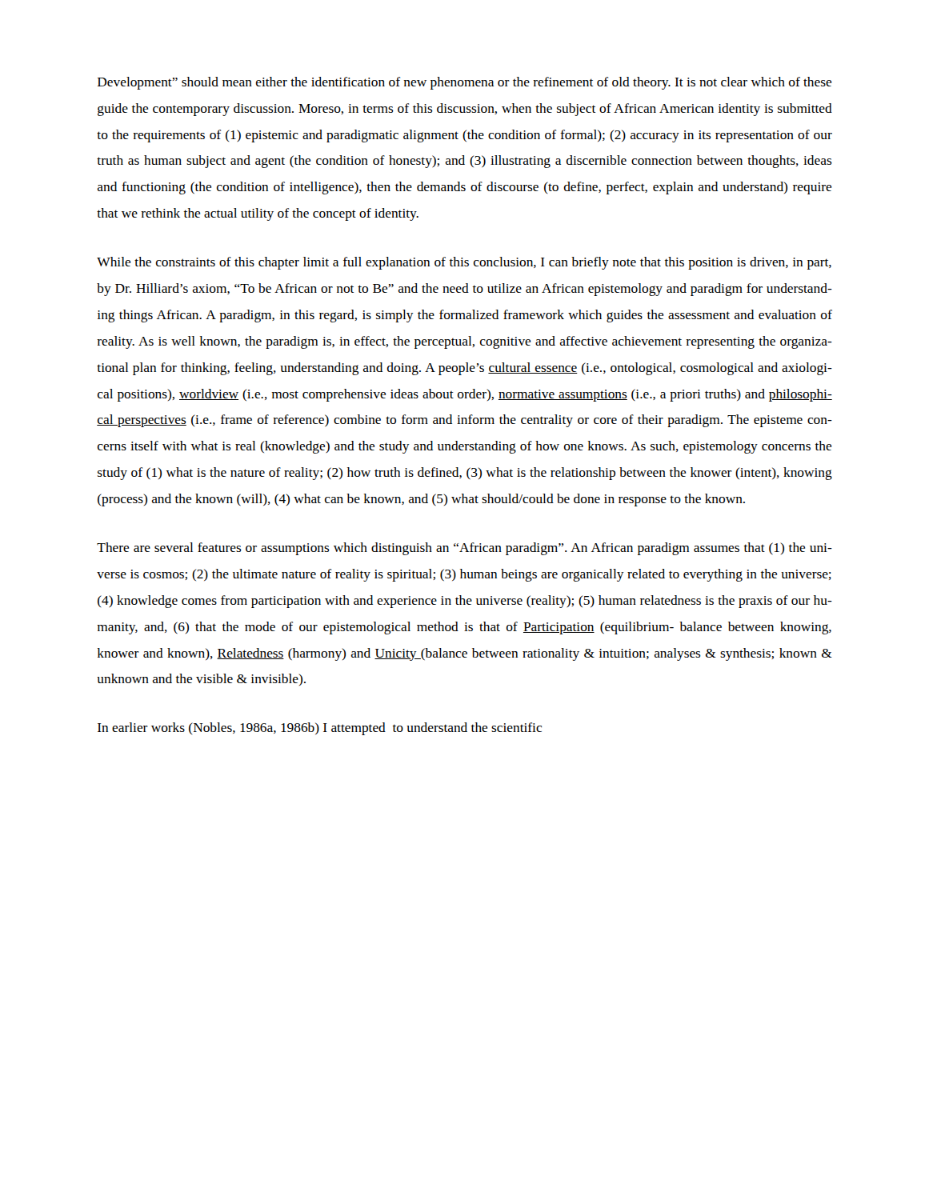Development” should mean either the identification of new phenomena or the refinement of old theory. It is not clear which of these guide the contemporary discussion. Moreso, in terms of this discussion, when the subject of African American identity is submitted to the requirements of (1) epistemic and paradigmatic alignment (the condition of formal); (2) accuracy in its representation of our truth as human subject and agent (the condition of honesty); and (3) illustrating a discernible connection between thoughts, ideas and functioning (the condition of intelligence), then the demands of discourse (to define, perfect, explain and understand) require that we rethink the actual utility of the concept of identity.
While the constraints of this chapter limit a full explanation of this conclusion, I can briefly note that this position is driven, in part, by Dr. Hilliard’s axiom, “To be African or not to Be” and the need to utilize an African epistemology and paradigm for understanding things African. A paradigm, in this regard, is simply the formalized framework which guides the assessment and evaluation of reality. As is well known, the paradigm is, in effect, the perceptual, cognitive and affective achievement representing the organizational plan for thinking, feeling, understanding and doing. A people’s cultural essence (i.e., ontological, cosmological and axiological positions), worldview (i.e., most comprehensive ideas about order), normative assumptions (i.e., a priori truths) and philosophical perspectives (i.e., frame of reference) combine to form and inform the centrality or core of their paradigm. The episteme concerns itself with what is real (knowledge) and the study and understanding of how one knows. As such, epistemology concerns the study of (1) what is the nature of reality; (2) how truth is defined, (3) what is the relationship between the knower (intent), knowing (process) and the known (will), (4) what can be known, and (5) what should/could be done in response to the known.
There are several features or assumptions which distinguish an “African paradigm”. An African paradigm assumes that (1) the universe is cosmos; (2) the ultimate nature of reality is spiritual; (3) human beings are organically related to everything in the universe; (4) knowledge comes from participation with and experience in the universe (reality); (5) human relatedness is the praxis of our humanity, and, (6) that the mode of our epistemological method is that of Participation (equilibrium- balance between knowing, knower and known), Relatedness (harmony) and Unicity (balance between rationality & intuition; analyses & synthesis; known & unknown and the visible & invisible).
In earlier works (Nobles, 1986a, 1986b) I attempted to understand the scientific